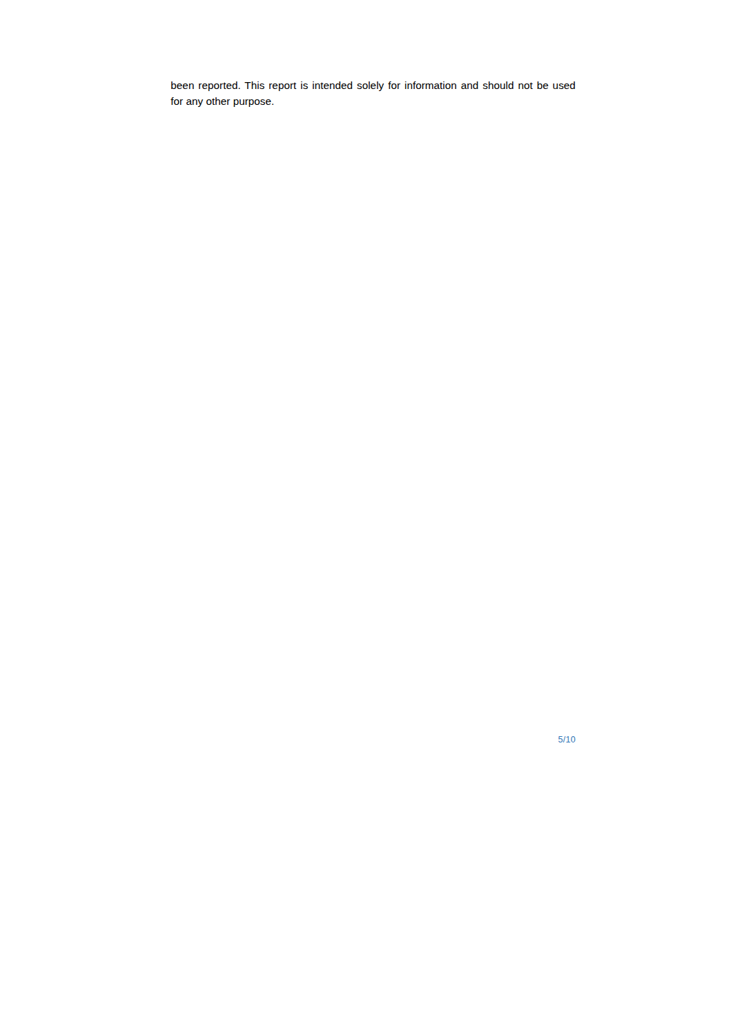been reported. This report is intended solely for information and should not be used for any other purpose.
5/10